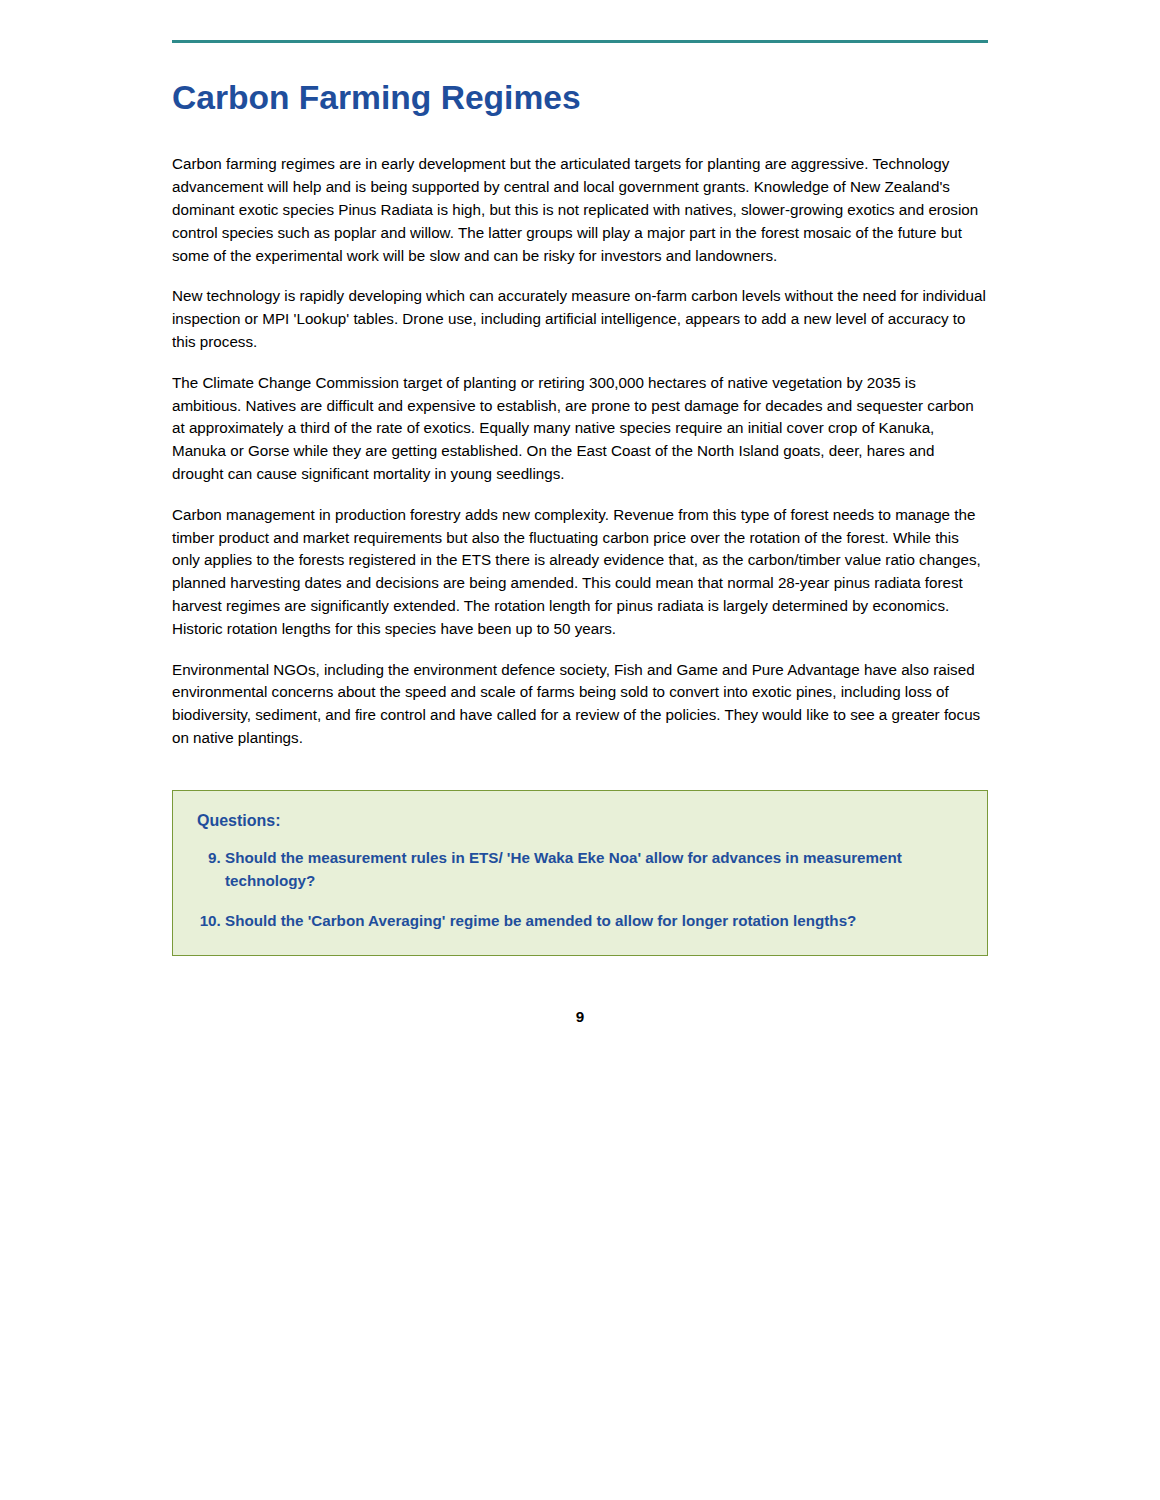Carbon Farming Regimes
Carbon farming regimes are in early development but the articulated targets for planting are aggressive. Technology advancement will help and is being supported by central and local government grants. Knowledge of New Zealand's dominant exotic species Pinus Radiata is high, but this is not replicated with natives, slower-growing exotics and erosion control species such as poplar and willow. The latter groups will play a major part in the forest mosaic of the future but some of the experimental work will be slow and can be risky for investors and landowners.
New technology is rapidly developing which can accurately measure on-farm carbon levels without the need for individual inspection or MPI 'Lookup' tables. Drone use, including artificial intelligence, appears to add a new level of accuracy to this process.
The Climate Change Commission target of planting or retiring 300,000 hectares of native vegetation by 2035 is ambitious. Natives are difficult and expensive to establish, are prone to pest damage for decades and sequester carbon at approximately a third of the rate of exotics. Equally many native species require an initial cover crop of Kanuka, Manuka or Gorse while they are getting established. On the East Coast of the North Island goats, deer, hares and drought can cause significant mortality in young seedlings.
Carbon management in production forestry adds new complexity. Revenue from this type of forest needs to manage the timber product and market requirements but also the fluctuating carbon price over the rotation of the forest. While this only applies to the forests registered in the ETS there is already evidence that, as the carbon/timber value ratio changes, planned harvesting dates and decisions are being amended. This could mean that normal 28-year pinus radiata forest harvest regimes are significantly extended. The rotation length for pinus radiata is largely determined by economics. Historic rotation lengths for this species have been up to 50 years.
Environmental NGOs, including the environment defence society, Fish and Game and Pure Advantage have also raised environmental concerns about the speed and scale of farms being sold to convert into exotic pines, including loss of biodiversity, sediment, and fire control and have called for a review of the policies. They would like to see a greater focus on native plantings.
Questions:
Should the measurement rules in ETS/ 'He Waka Eke Noa' allow for advances in measurement technology?
Should the 'Carbon Averaging' regime be amended to allow for longer rotation lengths?
9